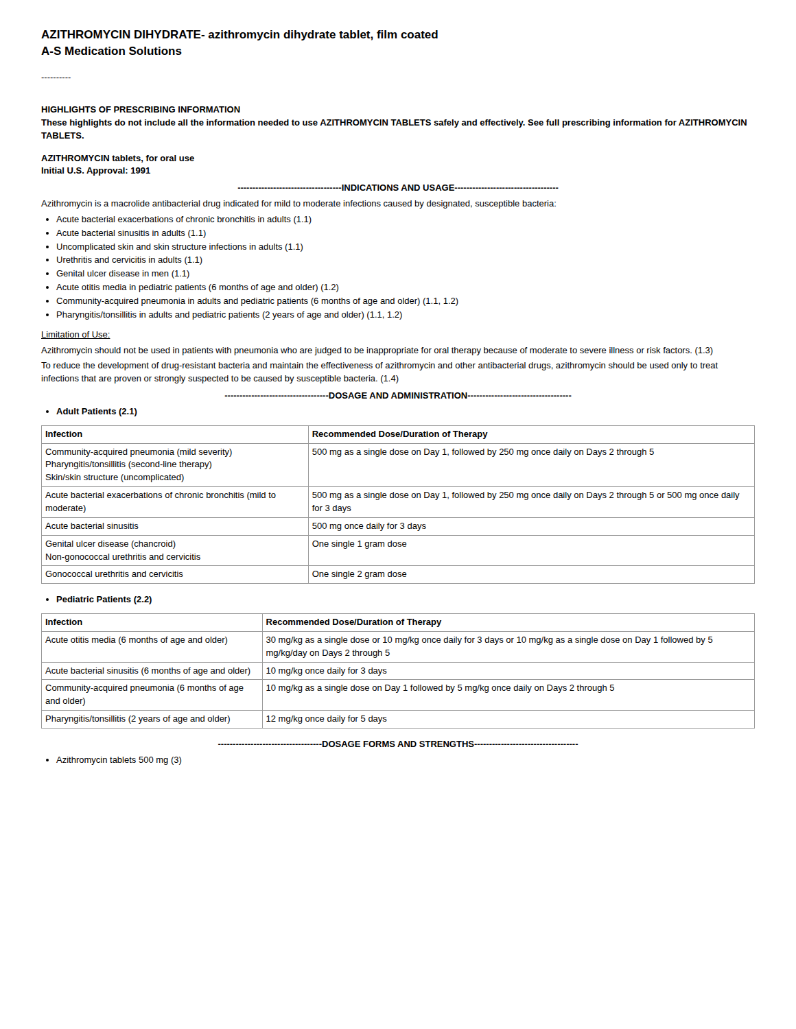AZITHROMYCIN DIHYDRATE- azithromycin dihydrate tablet, film coated
A-S Medication Solutions
----------
HIGHLIGHTS OF PRESCRIBING INFORMATION
These highlights do not include all the information needed to use AZITHROMYCIN TABLETS safely and effectively. See full prescribing information for AZITHROMYCIN TABLETS.
AZITHROMYCIN tablets, for oral use
Initial U.S. Approval: 1991
-----------------------------------INDICATIONS AND USAGE-----------------------------------
Azithromycin is a macrolide antibacterial drug indicated for mild to moderate infections caused by designated, susceptible bacteria:
Acute bacterial exacerbations of chronic bronchitis in adults (1.1)
Acute bacterial sinusitis in adults (1.1)
Uncomplicated skin and skin structure infections in adults (1.1)
Urethritis and cervicitis in adults (1.1)
Genital ulcer disease in men (1.1)
Acute otitis media in pediatric patients (6 months of age and older) (1.2)
Community-acquired pneumonia in adults and pediatric patients (6 months of age and older) (1.1, 1.2)
Pharyngitis/tonsillitis in adults and pediatric patients (2 years of age and older) (1.1, 1.2)
Limitation of Use:
Azithromycin should not be used in patients with pneumonia who are judged to be inappropriate for oral therapy because of moderate to severe illness or risk factors. (1.3)
To reduce the development of drug-resistant bacteria and maintain the effectiveness of azithromycin and other antibacterial drugs, azithromycin should be used only to treat infections that are proven or strongly suspected to be caused by susceptible bacteria. (1.4)
-----------------------------------DOSAGE AND ADMINISTRATION-----------------------------------
Adult Patients (2.1)
| Infection | Recommended Dose/Duration of Therapy |
| --- | --- |
| Community-acquired pneumonia (mild severity) Pharyngitis/tonsillitis (second-line therapy) Skin/skin structure (uncomplicated) | 500 mg as a single dose on Day 1, followed by 250 mg once daily on Days 2 through 5 |
| Acute bacterial exacerbations of chronic bronchitis (mild to moderate) | 500 mg as a single dose on Day 1, followed by 250 mg once daily on Days 2 through 5 or 500 mg once daily for 3 days |
| Acute bacterial sinusitis | 500 mg once daily for 3 days |
| Genital ulcer disease (chancroid) Non-gonococcal urethritis and cervicitis | One single 1 gram dose |
| Gonococcal urethritis and cervicitis | One single 2 gram dose |
Pediatric Patients (2.2)
| Infection | Recommended Dose/Duration of Therapy |
| --- | --- |
| Acute otitis media (6 months of age and older) | 30 mg/kg as a single dose or 10 mg/kg once daily for 3 days or 10 mg/kg as a single dose on Day 1 followed by 5 mg/kg/day on Days 2 through 5 |
| Acute bacterial sinusitis (6 months of age and older) | 10 mg/kg once daily for 3 days |
| Community-acquired pneumonia (6 months of age and older) | 10 mg/kg as a single dose on Day 1 followed by 5 mg/kg once daily on Days 2 through 5 |
| Pharyngitis/tonsillitis (2 years of age and older) | 12 mg/kg once daily for 5 days |
-----------------------------------DOSAGE FORMS AND STRENGTHS-----------------------------------
Azithromycin tablets 500 mg (3)